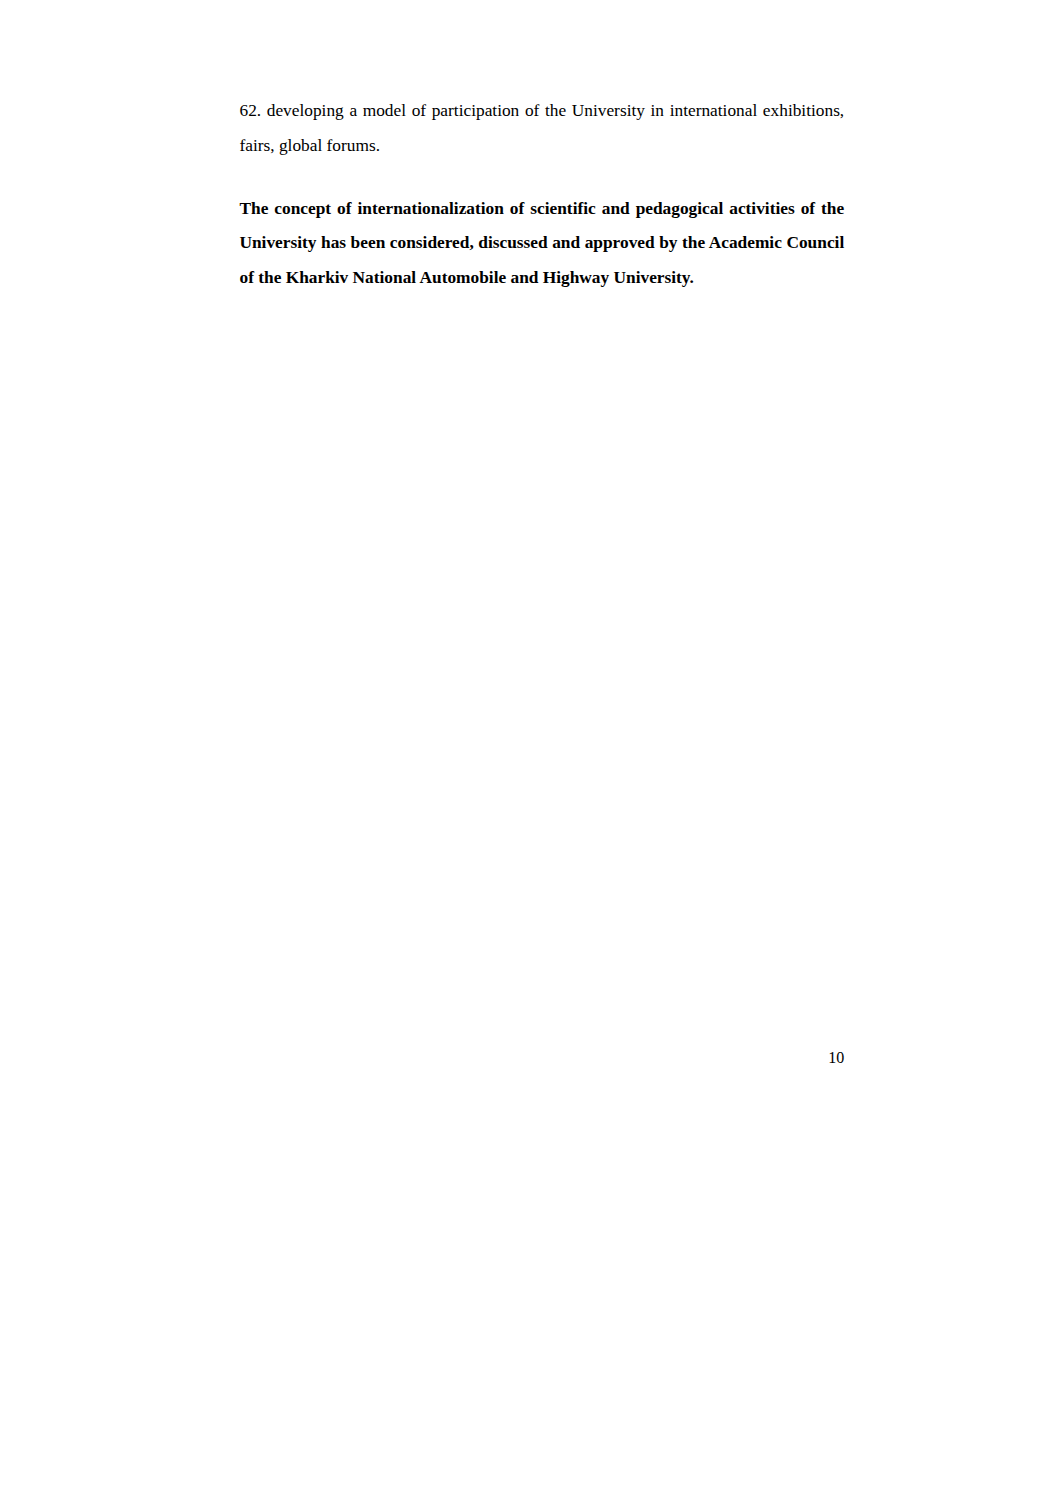62. developing a model of participation of the University in international exhibitions, fairs, global forums.
The concept of internationalization of scientific and pedagogical activities of the University has been considered, discussed and approved by the Academic Council of the Kharkiv National Automobile and Highway University.
10